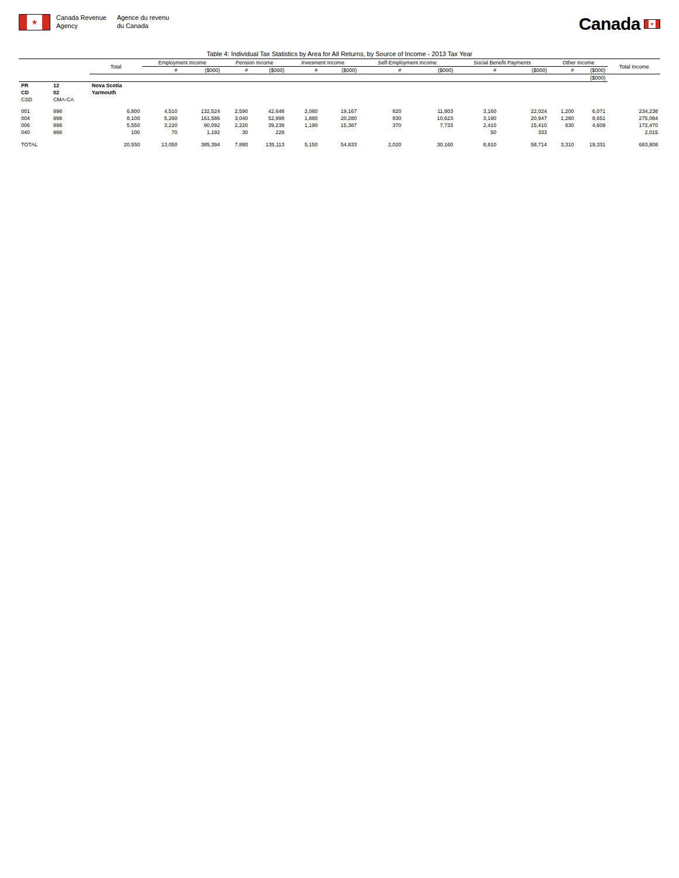Canada Revenue
Agency
Agence du revenu
du Canada
Canada
Table 4: Individual Tax Statistics by Area for All Returns, by Source of Income - 2013 Tax Year
| | Total | Employment Income | Pension Income | Invesment Income | Self-Employment Income | Social Benefit Payments | Other Income | Total Income |
| --- | --- | --- | --- | --- | --- | --- | --- | --- |
| # | ($000) | # | ($000) | # | ($000) | # | ($000) | # | ($000) | # | ($000) |
| | | | | | | | | | | | | | | ($000) |
| PR | 12 | Nova Scotia | |
| CD | 02 | Yarmouth | |
| CSD | CMA-CA | |
| 001 | 998 | 6,800 | 4,510 | 132,524 | 2,590 | 42,648 | 2,080 | 19,167 | 820 | 11,803 | 3,160 | 22,024 | 1,200 | 6,071 | 234,238 |
| 004 | 998 | 8,100 | 5,260 | 161,586 | 3,040 | 52,998 | 1,880 | 20,280 | 830 | 10,623 | 3,190 | 20,947 | 1,280 | 8,651 | 275,084 |
| 006 | 998 | 5,550 | 3,220 | 90,092 | 2,220 | 39,239 | 1,190 | 15,387 | 370 | 7,733 | 2,410 | 15,410 | 830 | 4,609 | 172,470 |
| 040 | 999 | 100 | 70 | 1,192 | 30 | 228 | | | | | 50 | 333 | | | 2,015 |
| TOTAL | | 20,550 | 13,050 | 385,394 | 7,880 | 135,113 | 5,150 | 54,833 | 2,020 | 30,160 | 8,810 | 58,714 | 3,310 | 19,331 | 683,808 |